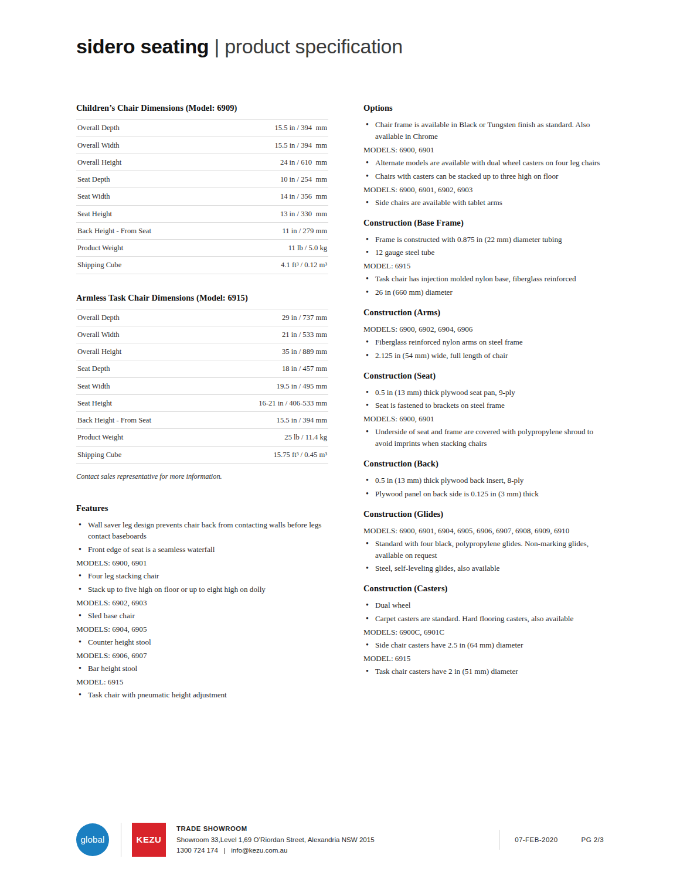sidero seating | product specification
Children’s Chair Dimensions (Model: 6909)
| Overall Depth | 15.5 in / 394 mm |
| Overall Width | 15.5 in / 394 mm |
| Overall Height | 24 in / 610 mm |
| Seat Depth | 10 in / 254 mm |
| Seat Width | 14 in / 356 mm |
| Seat Height | 13 in / 330 mm |
| Back Height - From Seat | 11 in / 279 mm |
| Product Weight | 11 lb / 5.0 kg |
| Shipping Cube | 4.1 ft³ / 0.12 m³ |
Armless Task Chair Dimensions (Model: 6915)
| Overall Depth | 29 in / 737 mm |
| Overall Width | 21 in / 533 mm |
| Overall Height | 35 in / 889 mm |
| Seat Depth | 18 in / 457 mm |
| Seat Width | 19.5 in / 495 mm |
| Seat Height | 16-21 in / 406-533 mm |
| Back Height - From Seat | 15.5 in / 394 mm |
| Product Weight | 25 lb / 11.4 kg |
| Shipping Cube | 15.75 ft³ / 0.45 m³ |
Contact sales representative for more information.
Features
Wall saver leg design prevents chair back from contacting walls before legs contact baseboards
Front edge of seat is a seamless waterfall
MODELS: 6900, 6901
Four leg stacking chair
Stack up to five high on floor or up to eight high on dolly
MODELS: 6902, 6903
Sled base chair
MODELS: 6904, 6905
Counter height stool
MODELS: 6906, 6907
Bar height stool
MODEL: 6915
Task chair with pneumatic height adjustment
Options
Chair frame is available in Black or Tungsten finish as standard. Also available in Chrome
MODELS: 6900, 6901
Alternate models are available with dual wheel casters on four leg chairs
Chairs with casters can be stacked up to three high on floor
MODELS: 6900, 6901, 6902, 6903
Side chairs are available with tablet arms
Construction (Base Frame)
Frame is constructed with 0.875 in (22 mm) diameter tubing
12 gauge steel tube
MODEL: 6915
Task chair has injection molded nylon base, fiberglass reinforced
26 in (660 mm) diameter
Construction (Arms)
MODELS: 6900, 6902, 6904, 6906
Fiberglass reinforced nylon arms on steel frame
2.125 in (54 mm) wide, full length of chair
Construction (Seat)
0.5 in (13 mm) thick plywood seat pan, 9-ply
Seat is fastened to brackets on steel frame
MODELS: 6900, 6901
Underside of seat and frame are covered with polypropylene shroud to avoid imprints when stacking chairs
Construction (Back)
0.5 in (13 mm) thick plywood back insert, 8-ply
Plywood panel on back side is 0.125 in (3 mm) thick
Construction (Glides)
MODELS: 6900, 6901, 6904, 6905, 6906, 6907, 6908, 6909, 6910
Standard with four black, polypropylene glides. Non-marking glides, available on request
Steel, self-leveling glides, also available
Construction (Casters)
Dual wheel
Carpet casters are standard. Hard flooring casters, also available
MODELS: 6900C, 6901C
Side chair casters have 2.5 in (64 mm) diameter
MODEL: 6915
Task chair casters have 2 in (51 mm) diameter
global
KEZU
TRADE SHOWROOM
Showroom 33,Level 1,69 O’Riordan Street, Alexandria NSW 2015
1300 724 174 | info@kezu.com.au
07-FEB-2020
PG 2/3